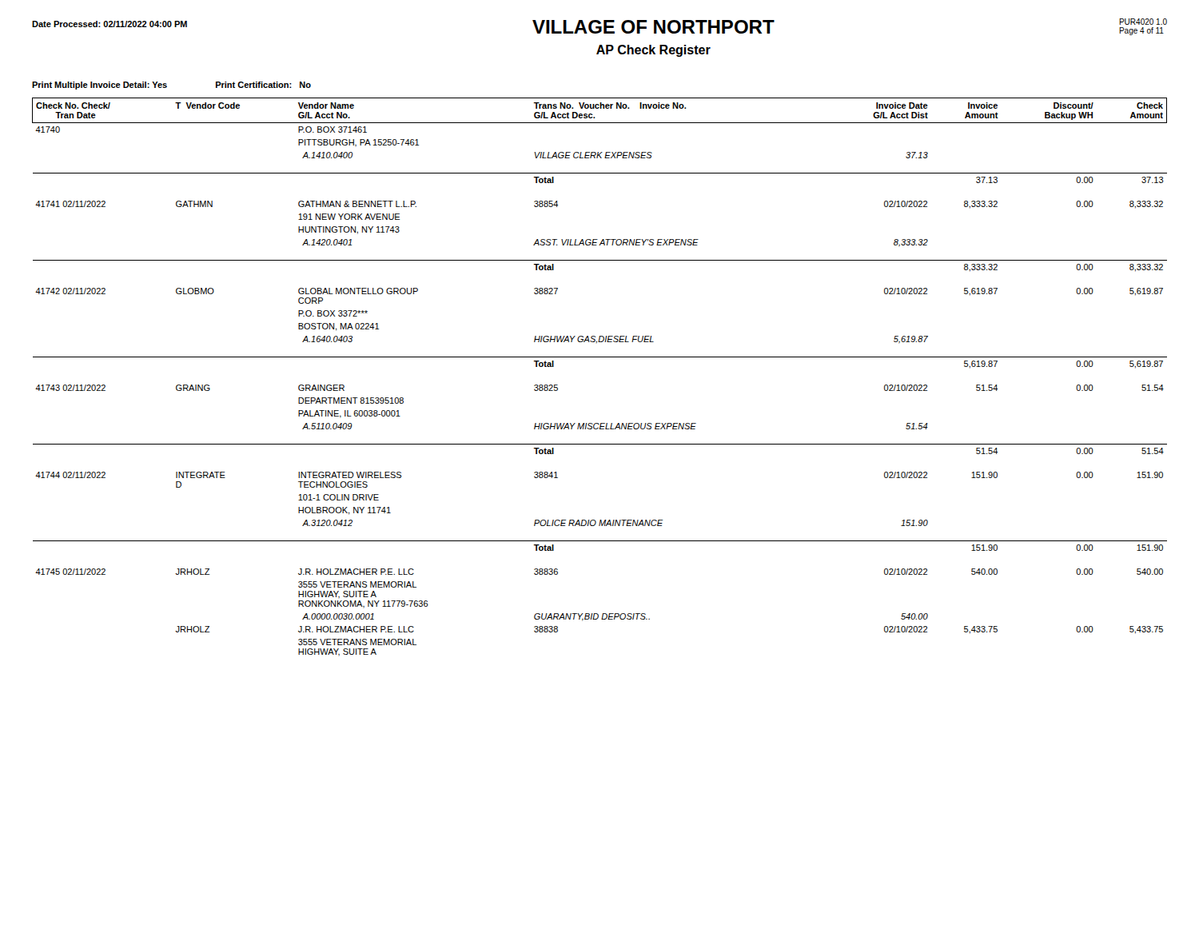Date Processed: 02/11/2022 04:00 PM
VILLAGE OF NORTHPORT
AP Check Register
PUR4020 1.0
Page 4 of 11
Print Multiple Invoice Detail: Yes Print Certification: No
| Check No. Check/ Tran Date | T Vendor Code | Vendor Name G/L Acct No. | Trans No. Voucher No. Invoice No. G/L Acct Desc. | Invoice Date G/L Acct Dist | Invoice Amount | Discount/ Backup WH | Check Amount |
| --- | --- | --- | --- | --- | --- | --- | --- |
| 41740 | | P.O. BOX 371461 | | | | | |
| | | PITTSBURGH, PA 15250-7461 | | | | | |
| | | A.1410.0400 | VILLAGE CLERK EXPENSES | 37.13 | | | |
| | | | Total | | 37.13 | 0.00 | 37.13 |
| 41741 02/11/2022 | GATHMN | GATHMAN & BENNETT L.L.P. | 38854 | 02/10/2022 | 8,333.32 | 0.00 | 8,333.32 |
| | | 191 NEW YORK AVENUE | | | | | |
| | | HUNTINGTON, NY 11743 | | | | | |
| | | A.1420.0401 | ASST. VILLAGE ATTORNEY'S EXPENSE | 8,333.32 | | | |
| | | | Total | | 8,333.32 | 0.00 | 8,333.32 |
| 41742 02/11/2022 | GLOBMO | GLOBAL MONTELLO GROUP CORP | 38827 | 02/10/2022 | 5,619.87 | 0.00 | 5,619.87 |
| | | P.O. BOX 3372*** | | | | | |
| | | BOSTON, MA 02241 | | | | | |
| | | A.1640.0403 | HIGHWAY GAS,DIESEL FUEL | 5,619.87 | | | |
| | | | Total | | 5,619.87 | 0.00 | 5,619.87 |
| 41743 02/11/2022 | GRAING | GRAINGER | 38825 | 02/10/2022 | 51.54 | 0.00 | 51.54 |
| | | DEPARTMENT 815395108 | | | | | |
| | | PALATINE, IL 60038-0001 | | | | | |
| | | A.5110.0409 | HIGHWAY MISCELLANEOUS EXPENSE | 51.54 | | | |
| | | | Total | | 51.54 | 0.00 | 51.54 |
| 41744 02/11/2022 | INTEGRATE D | INTEGRATED WIRELESS TECHNOLOGIES | 38841 | 02/10/2022 | 151.90 | 0.00 | 151.90 |
| | | 101-1 COLIN DRIVE | | | | | |
| | | HOLBROOK, NY 11741 | | | | | |
| | | A.3120.0412 | POLICE RADIO MAINTENANCE | 151.90 | | | |
| | | | Total | | 151.90 | 0.00 | 151.90 |
| 41745 02/11/2022 | JRHOLZ | J.R. HOLZMACHER P.E. LLC | 38836 | 02/10/2022 | 540.00 | 0.00 | 540.00 |
| | | 3555 VETERANS MEMORIAL HIGHWAY, SUITE A RONKONKOMA, NY 11779-7636 | | | | | |
| | | A.0000.0030.0001 | GUARANTY,BID DEPOSITS.. | 540.00 | | | |
| | JRHOLZ | J.R. HOLZMACHER P.E. LLC | 38838 | 02/10/2022 | 5,433.75 | 0.00 | 5,433.75 |
| | | 3555 VETERANS MEMORIAL HIGHWAY, SUITE A | | | | | |